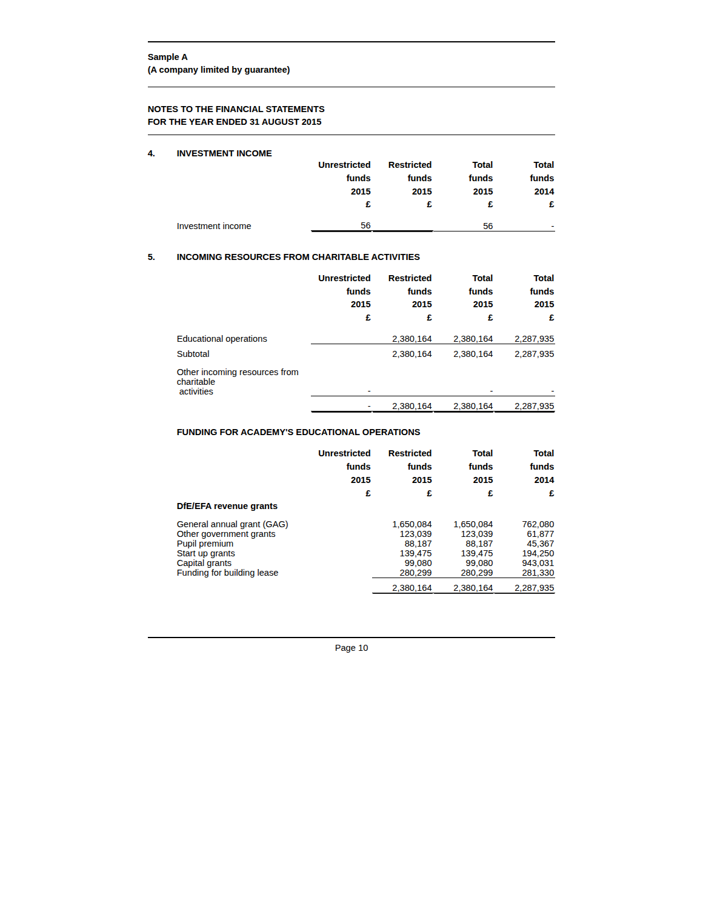Sample A
(A company limited by guarantee)
NOTES TO THE FINANCIAL STATEMENTS
FOR THE YEAR ENDED 31 AUGUST 2015
4. INVESTMENT INCOME
| | Unrestricted | Restricted | Total | Total |
| | funds | funds | funds | funds |
| | 2015 | 2015 | 2015 | 2014 |
| | £ | £ | £ | £ |
| Investment income | 56 | | 56 | - |
5. INCOMING RESOURCES FROM CHARITABLE ACTIVITIES
| | Unrestricted | Restricted | Total | Total |
| | funds | funds | funds | funds |
| | 2015 | 2015 | 2015 | 2015 |
| | £ | £ | £ | £ |
| Educational operations | | 2,380,164 | 2,380,164 | 2,287,935 |
| Subtotal | | 2,380,164 | 2,380,164 | 2,287,935 |
| Other incoming resources from charitable activities | - | | - | - |
| | - | 2,380,164 | 2,380,164 | 2,287,935 |
FUNDING FOR ACADEMY'S EDUCATIONAL OPERATIONS
| | Unrestricted | Restricted | Total | Total |
| | funds | funds | funds | funds |
| | 2015 | 2015 | 2015 | 2014 |
| | £ | £ | £ | £ |
| DfE/EFA revenue grants | |
| General annual grant (GAG) | | 1,650,084 | 1,650,084 | 762,080 |
| Other government grants | | 123,039 | 123,039 | 61,877 |
| Pupil premium | | 88,187 | 88,187 | 45,367 |
| Start up grants | | 139,475 | 139,475 | 194,250 |
| Capital grants | | 99,080 | 99,080 | 943,031 |
| Funding for building lease | | 280,299 | 280,299 | 281,330 |
| | | 2,380,164 | 2,380,164 | 2,287,935 |
Page 10